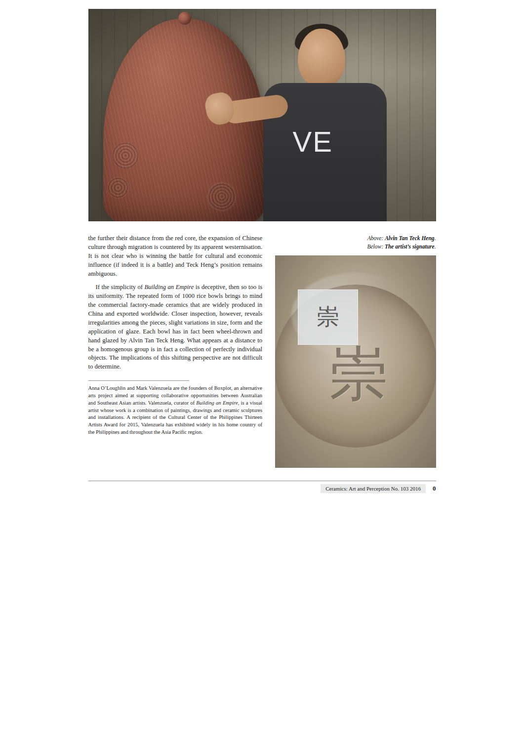VE
the further their distance from the red core, the expansion of Chinese culture through migration is countered by its apparent westernisation. It is not clear who is winning the battle for cultural and economic influence (if indeed it is a battle) and Teck Heng’s position remains ambiguous.
If the simplicity of Building an Empire is deceptive, then so too is its uniformity. The repeated form of 1000 rice bowls brings to mind the commercial factory-made ceramics that are widely produced in China and exported worldwide. Closer inspection, however, reveals irregularities among the pieces, slight variations in size, form and the application of glaze. Each bowl has in fact been wheel-thrown and hand glazed by Alvin Tan Teck Heng. What appears at a distance to be a homogenous group is in fact a collection of perfectly individual objects. The implications of this shifting perspective are not difficult to determine.
Anna O’Loughlin and Mark Valenzuela are the founders of Boxplot, an alternative arts project aimed at supporting collaborative opportunities between Australian and Southeast Asian artists. Valenzuela, curator of Building an Empire, is a visual artist whose work is a combination of paintings, drawings and ceramic sculptures and installations. A recipient of the Cultural Center of the Philippines Thirteen Artists Award for 2015, Valenzuela has exhibited widely in his home country of the Philippines and throughout the Asia Pacific region.
Above: Alvin Tan Teck Heng.
Below: The artist’s signature.
崇
崇
Ceramics: Art and Perception No. 103 2016
0